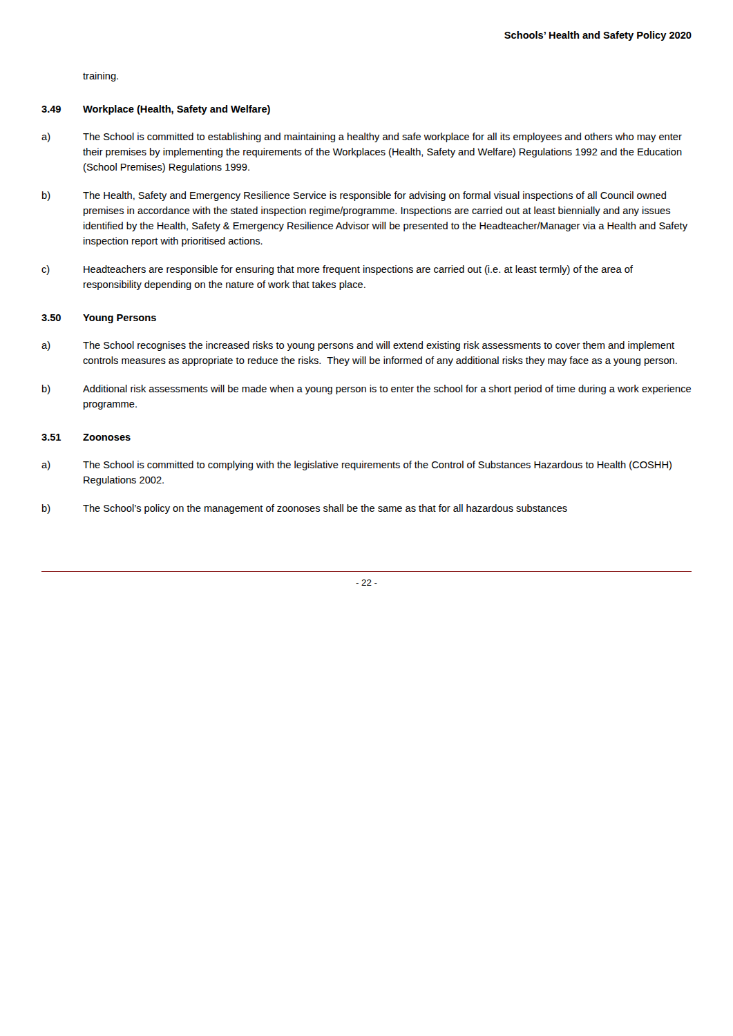Schools’ Health and Safety Policy 2020
training.
3.49
Workplace (Health, Safety and Welfare)
a)
The School is committed to establishing and maintaining a healthy and safe workplace for all its employees and others who may enter their premises by implementing the requirements of the Workplaces (Health, Safety and Welfare) Regulations 1992 and the Education (School Premises) Regulations 1999.
b)
The Health, Safety and Emergency Resilience Service is responsible for advising on formal visual inspections of all Council owned premises in accordance with the stated inspection regime/programme. Inspections are carried out at least biennially and any issues identified by the Health, Safety & Emergency Resilience Advisor will be presented to the Headteacher/Manager via a Health and Safety inspection report with prioritised actions.
c)
Headteachers are responsible for ensuring that more frequent inspections are carried out (i.e. at least termly) of the area of responsibility depending on the nature of work that takes place.
3.50
Young Persons
a)
The School recognises the increased risks to young persons and will extend existing risk assessments to cover them and implement controls measures as appropriate to reduce the risks. They will be informed of any additional risks they may face as a young person.
b)
Additional risk assessments will be made when a young person is to enter the school for a short period of time during a work experience programme.
3.51
Zoonoses
a)
The School is committed to complying with the legislative requirements of the Control of Substances Hazardous to Health (COSHH) Regulations 2002.
b)
The School’s policy on the management of zoonoses shall be the same as that for all hazardous substances
- 22 -